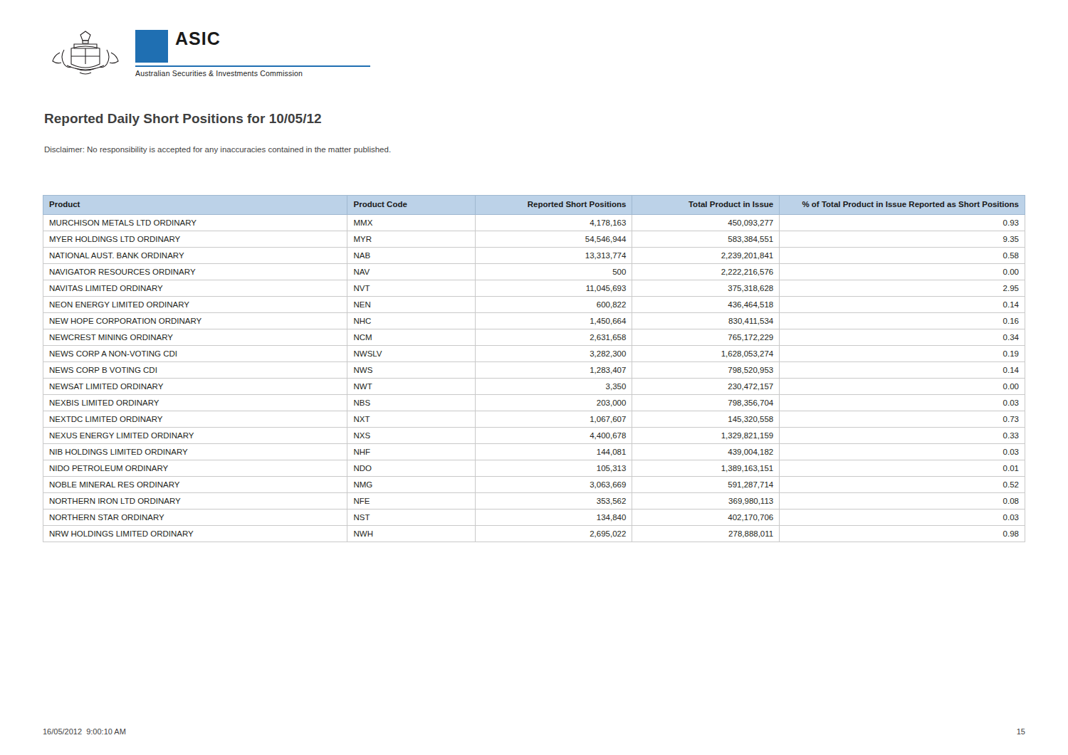ASIC
Australian Securities & Investments Commission
Reported Daily Short Positions for 10/05/12
Disclaimer: No responsibility is accepted for any inaccuracies contained in the matter published.
| Product | Product Code | Reported Short Positions | Total Product in Issue | % of Total Product in Issue Reported as Short Positions |
| --- | --- | --- | --- | --- |
| MURCHISON METALS LTD ORDINARY | MMX | 4,178,163 | 450,093,277 | 0.93 |
| MYER HOLDINGS LTD ORDINARY | MYR | 54,546,944 | 583,384,551 | 9.35 |
| NATIONAL AUST. BANK ORDINARY | NAB | 13,313,774 | 2,239,201,841 | 0.58 |
| NAVIGATOR RESOURCES ORDINARY | NAV | 500 | 2,222,216,576 | 0.00 |
| NAVITAS LIMITED ORDINARY | NVT | 11,045,693 | 375,318,628 | 2.95 |
| NEON ENERGY LIMITED ORDINARY | NEN | 600,822 | 436,464,518 | 0.14 |
| NEW HOPE CORPORATION ORDINARY | NHC | 1,450,664 | 830,411,534 | 0.16 |
| NEWCREST MINING ORDINARY | NCM | 2,631,658 | 765,172,229 | 0.34 |
| NEWS CORP A NON-VOTING CDI | NWSLV | 3,282,300 | 1,628,053,274 | 0.19 |
| NEWS CORP B VOTING CDI | NWS | 1,283,407 | 798,520,953 | 0.14 |
| NEWSAT LIMITED ORDINARY | NWT | 3,350 | 230,472,157 | 0.00 |
| NEXBIS LIMITED ORDINARY | NBS | 203,000 | 798,356,704 | 0.03 |
| NEXTDC LIMITED ORDINARY | NXT | 1,067,607 | 145,320,558 | 0.73 |
| NEXUS ENERGY LIMITED ORDINARY | NXS | 4,400,678 | 1,329,821,159 | 0.33 |
| NIB HOLDINGS LIMITED ORDINARY | NHF | 144,081 | 439,004,182 | 0.03 |
| NIDO PETROLEUM ORDINARY | NDO | 105,313 | 1,389,163,151 | 0.01 |
| NOBLE MINERAL RES ORDINARY | NMG | 3,063,669 | 591,287,714 | 0.52 |
| NORTHERN IRON LTD ORDINARY | NFE | 353,562 | 369,980,113 | 0.08 |
| NORTHERN STAR ORDINARY | NST | 134,840 | 402,170,706 | 0.03 |
| NRW HOLDINGS LIMITED ORDINARY | NWH | 2,695,022 | 278,888,011 | 0.98 |
16/05/2012 9:00:10 AM
15